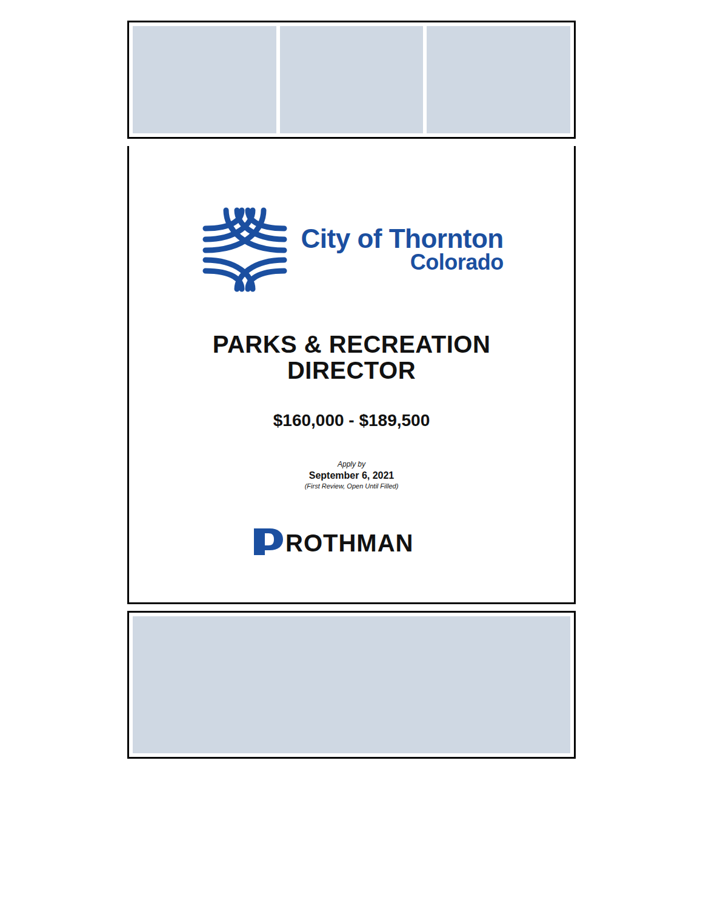City of Thornton Colorado
PARKS & RECREATION
DIRECTOR
$160,000 - $189,500
Apply by September 6, 2021 (First Review, Open Until Filled)
ROTHMAN